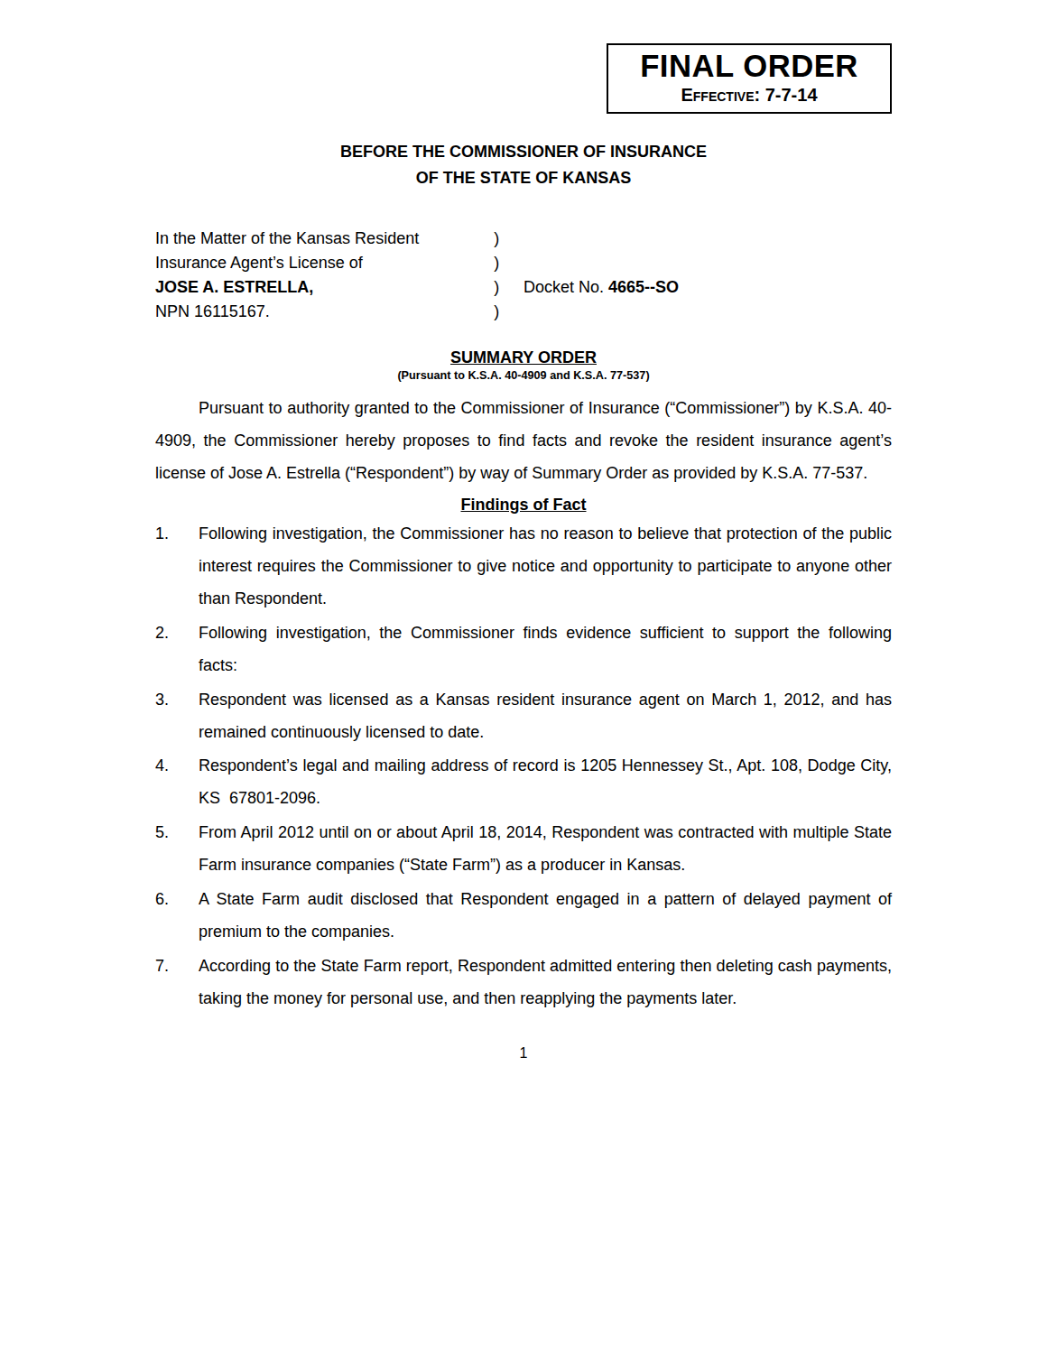FINAL ORDER
Effective: 7-7-14
BEFORE THE COMMISSIONER OF INSURANCE
OF THE STATE OF KANSAS
| In the Matter of the Kansas Resident | ) | |
| Insurance Agent’s License of | ) | |
| JOSE A. ESTRELLA, | ) | Docket No. 4665--SO |
| NPN 16115167. | ) | |
SUMMARY ORDER
(Pursuant to K.S.A. 40-4909 and K.S.A. 77-537)
Pursuant to authority granted to the Commissioner of Insurance (“Commissioner”) by K.S.A. 40-4909, the Commissioner hereby proposes to find facts and revoke the resident insurance agent’s license of Jose A. Estrella (“Respondent”) by way of Summary Order as provided by K.S.A. 77-537.
Findings of Fact
1. Following investigation, the Commissioner has no reason to believe that protection of the public interest requires the Commissioner to give notice and opportunity to participate to anyone other than Respondent.
2. Following investigation, the Commissioner finds evidence sufficient to support the following facts:
3. Respondent was licensed as a Kansas resident insurance agent on March 1, 2012, and has remained continuously licensed to date.
4. Respondent’s legal and mailing address of record is 1205 Hennessey St., Apt. 108, Dodge City, KS 67801-2096.
5. From April 2012 until on or about April 18, 2014, Respondent was contracted with multiple State Farm insurance companies (“State Farm”) as a producer in Kansas.
6. A State Farm audit disclosed that Respondent engaged in a pattern of delayed payment of premium to the companies.
7. According to the State Farm report, Respondent admitted entering then deleting cash payments, taking the money for personal use, and then reapplying the payments later.
1